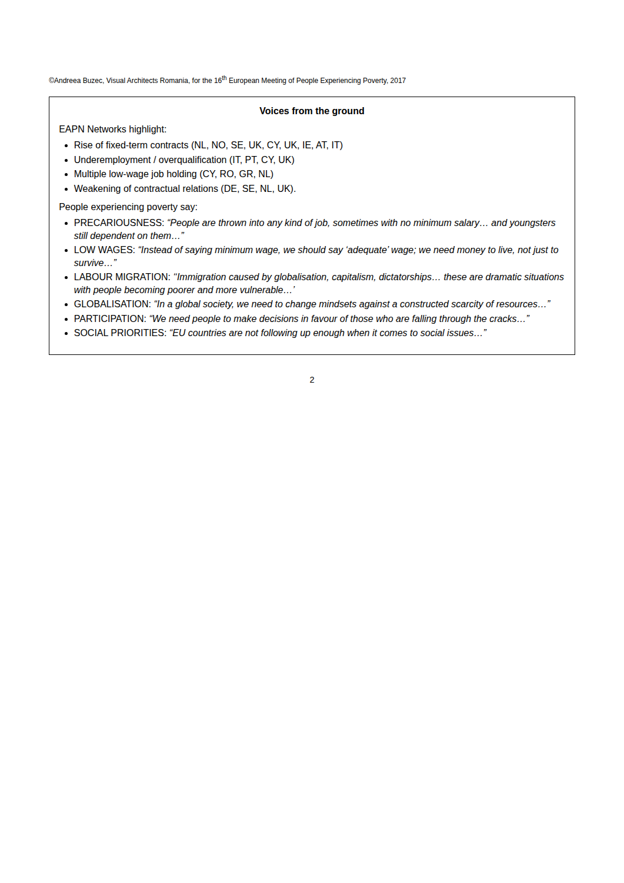©Andreea Buzec, Visual Architects Romania, for the 16th European Meeting of People Experiencing Poverty, 2017
Voices from the ground
EAPN Networks highlight:
Rise of fixed-term contracts (NL, NO, SE, UK, CY, UK, IE, AT, IT)
Underemployment / overqualification (IT, PT, CY, UK)
Multiple low-wage job holding (CY, RO, GR, NL)
Weakening of contractual relations (DE, SE, NL, UK).
People experiencing poverty say:
PRECARIOUSNESS: “People are thrown into any kind of job, sometimes with no minimum salary… and youngsters still dependent on them…”
LOW WAGES: “Instead of saying minimum wage, we should say ‘adequate’ wage; we need money to live, not just to survive…”
LABOUR MIGRATION: ‘‘Immigration caused by globalisation, capitalism, dictatorships… these are dramatic situations with people becoming poorer and more vulnerable…’
GLOBALISATION: “In a global society, we need to change mindsets against a constructed scarcity of resources…”
PARTICIPATION: “We need people to make decisions in favour of those who are falling through the cracks…”
SOCIAL PRIORITIES: “EU countries are not following up enough when it comes to social issues…”
2